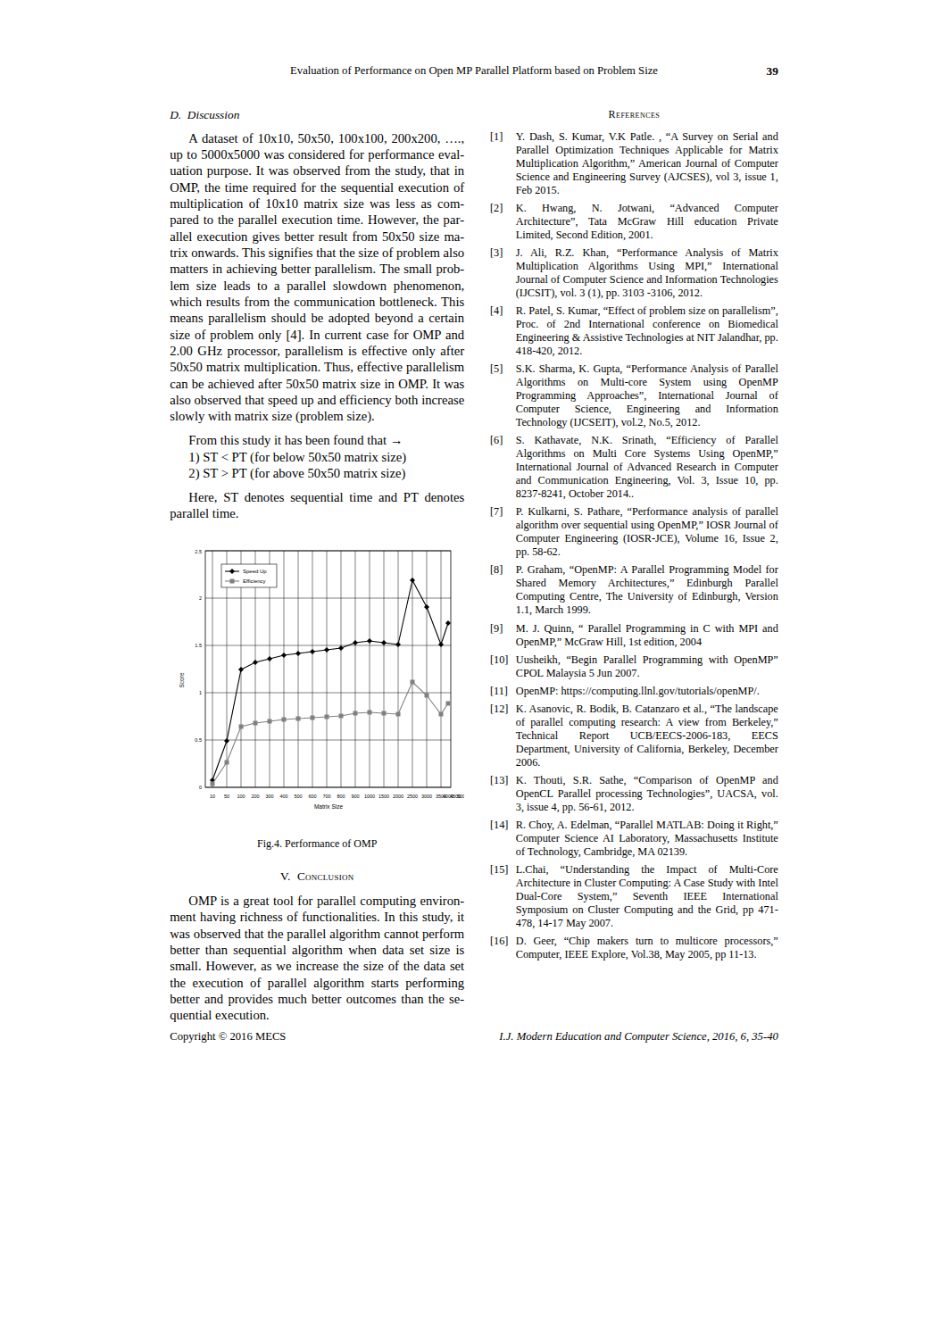Evaluation of Performance on Open MP Parallel Platform based on Problem Size 39
D. Discussion
A dataset of 10x10, 50x50, 100x100, 200x200, …., up to 5000x5000 was considered for performance evaluation purpose. It was observed from the study, that in OMP, the time required for the sequential execution of multiplication of 10x10 matrix size was less as compared to the parallel execution time. However, the parallel execution gives better result from 50x50 size matrix onwards. This signifies that the size of problem also matters in achieving better parallelism. The small problem size leads to a parallel slowdown phenomenon, which results from the communication bottleneck. This means parallelism should be adopted beyond a certain size of problem only [4]. In current case for OMP and 2.00 GHz processor, parallelism is effective only after 50x50 matrix multiplication. Thus, effective parallelism can be achieved after 50x50 matrix size in OMP. It was also observed that speed up and efficiency both increase slowly with matrix size (problem size).
From this study it has been found that →
1) ST < PT (for below 50x50 matrix size)
2) ST > PT (for above 50x50 matrix size)
Here, ST denotes sequential time and PT denotes parallel time.
0 0.5 1 1.5 2 2.5 Score 10 50 100 200 300 400 500 600 700 800 900 1000 1500 2000 2500 3000 3500 4000 4500 5000 Matrix Size Speed Up Efficiency
Fig.4. Performance of OMP
V. Conclusion
OMP is a great tool for parallel computing environment having richness of functionalities. In this study, it was observed that the parallel algorithm cannot perform better than sequential algorithm when data set size is small. However, as we increase the size of the data set the execution of parallel algorithm starts performing better and provides much better outcomes than the sequential execution.
References
[1] Y. Dash, S. Kumar, V.K Patle. , “A Survey on Serial and Parallel Optimization Techniques Applicable for Matrix Multiplication Algorithm,” American Journal of Computer Science and Engineering Survey (AJCSES), vol 3, issue 1, Feb 2015.
[2] K. Hwang, N. Jotwani, “Advanced Computer Architecture”, Tata McGraw Hill education Private Limited, Second Edition, 2001.
[3] J. Ali, R.Z. Khan, “Performance Analysis of Matrix Multiplication Algorithms Using MPI,” International Journal of Computer Science and Information Technologies (IJCSIT), vol. 3 (1), pp. 3103 -3106, 2012.
[4] R. Patel, S. Kumar, “Effect of problem size on parallelism”, Proc. of 2nd International conference on Biomedical Engineering & Assistive Technologies at NIT Jalandhar, pp. 418-420, 2012.
[5] S.K. Sharma, K. Gupta, “Performance Analysis of Parallel Algorithms on Multi-core System using OpenMP Programming Approaches”, International Journal of Computer Science, Engineering and Information Technology (IJCSEIT), vol.2, No.5, 2012.
[6] S. Kathavate, N.K. Srinath, “Efficiency of Parallel Algorithms on Multi Core Systems Using OpenMP,” International Journal of Advanced Research in Computer and Communication Engineering, Vol. 3, Issue 10, pp. 8237-8241, October 2014..
[7] P. Kulkarni, S. Pathare, “Performance analysis of parallel algorithm over sequential using OpenMP,” IOSR Journal of Computer Engineering (IOSR-JCE), Volume 16, Issue 2, pp. 58-62.
[8] P. Graham, “OpenMP: A Parallel Programming Model for Shared Memory Architectures,” Edinburgh Parallel Computing Centre, The University of Edinburgh, Version 1.1, March 1999.
[9] M. J. Quinn, “ Parallel Programming in C with MPI and OpenMP,” McGraw Hill, 1st edition, 2004
[10] Uusheikh, “Begin Parallel Programming with OpenMP” CPOL Malaysia 5 Jun 2007.
[11] OpenMP: https://computing.llnl.gov/tutorials/openMP/.
[12] K. Asanovic, R. Bodik, B. Catanzaro et al., “The landscape of parallel computing research: A view from Berkeley,” Technical Report UCB/EECS-2006-183, EECS Department, University of California, Berkeley, December 2006.
[13] K. Thouti, S.R. Sathe, “Comparison of OpenMP and OpenCL Parallel processing Technologies”, UACSA, vol. 3, issue 4, pp. 56-61, 2012.
[14] R. Choy, A. Edelman, “Parallel MATLAB: Doing it Right,” Computer Science AI Laboratory, Massachusetts Institute of Technology, Cambridge, MA 02139.
[15] L.Chai, “Understanding the Impact of Multi-Core Architecture in Cluster Computing: A Case Study with Intel Dual-Core System,” Seventh IEEE International Symposium on Cluster Computing and the Grid, pp 471-478, 14-17 May 2007.
[16] D. Geer, “Chip makers turn to multicore processors,” Computer, IEEE Explore, Vol.38, May 2005, pp 11-13.
Copyright © 2016 MECS
I.J. Modern Education and Computer Science, 2016, 6, 35-40